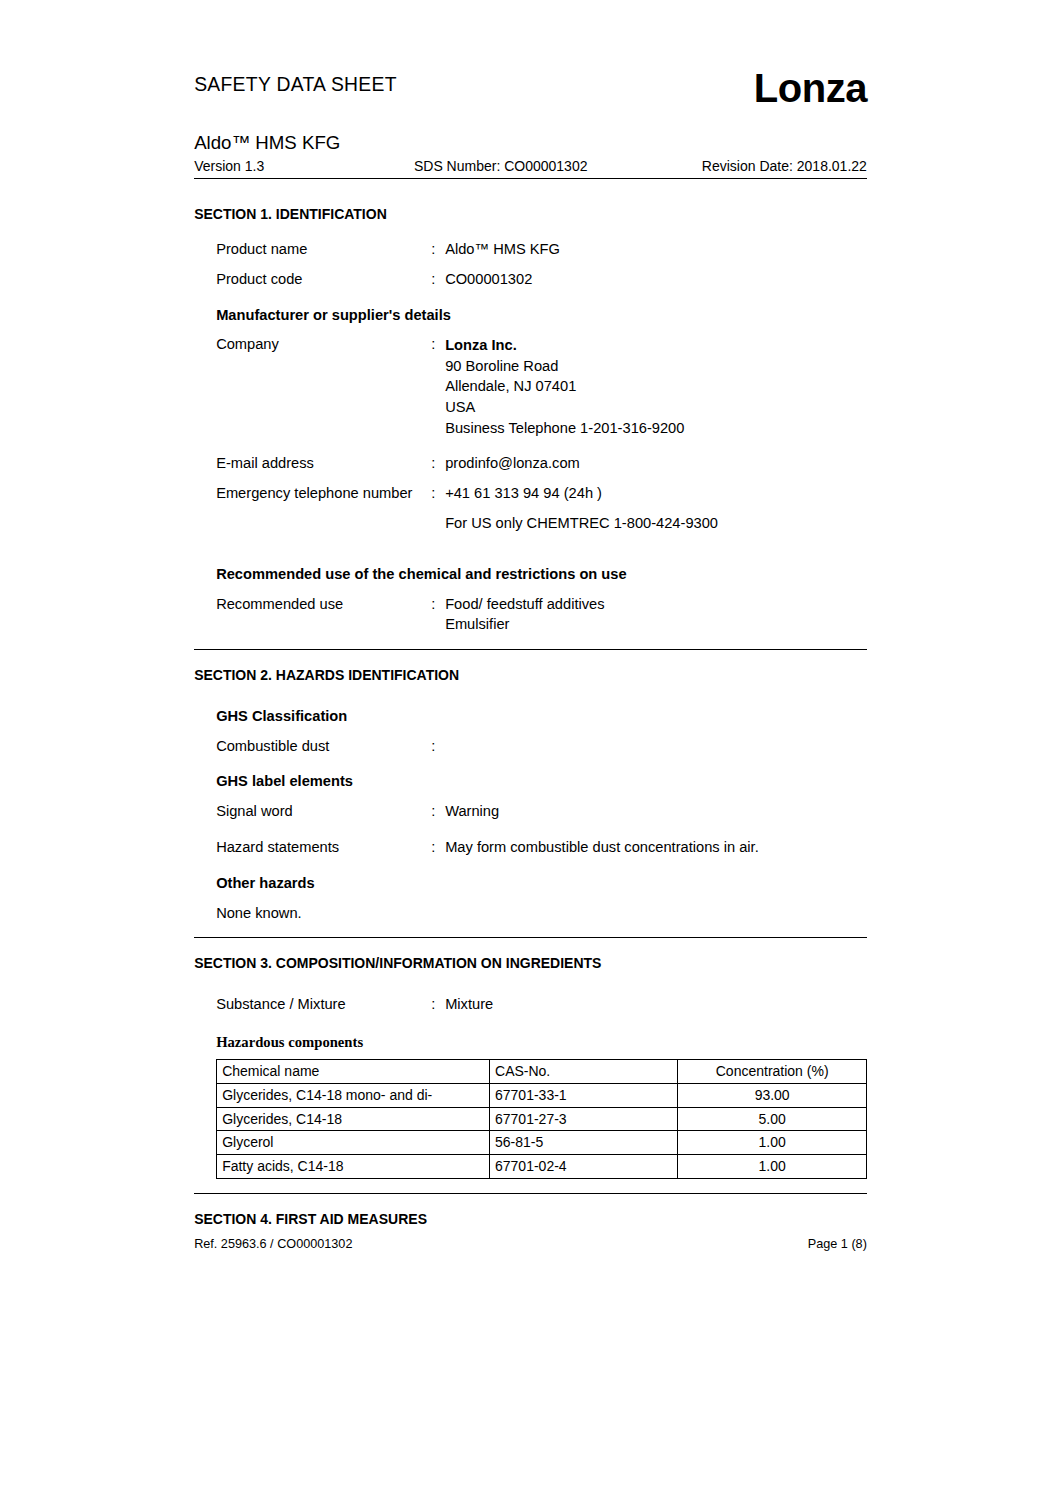SAFETY DATA SHEET
Lonza
Aldo™ HMS KFG
Version 1.3
SDS Number: CO00001302
Revision Date: 2018.01.22
SECTION 1. IDENTIFICATION
Product name
:
Aldo™ HMS KFG
Product code
:
CO00001302
Manufacturer or supplier's details
Company
:
Lonza Inc.
90 Boroline Road
Allendale, NJ 07401
USA
Business Telephone 1-201-316-9200
E-mail address
:
prodinfo@lonza.com
Emergency telephone number
:
+41 61 313 94 94 (24h )
For US only CHEMTREC 1-800-424-9300
Recommended use of the chemical and restrictions on use
Recommended use
:
Food/ feedstuff additives
Emulsifier
SECTION 2. HAZARDS IDENTIFICATION
GHS Classification
Combustible dust
:
GHS label elements
Signal word
:
Warning
Hazard statements
:
May form combustible dust concentrations in air.
Other hazards
None known.
SECTION 3. COMPOSITION/INFORMATION ON INGREDIENTS
Substance / Mixture
:
Mixture
Hazardous components
| Chemical name | CAS-No. | Concentration (%) |
| --- | --- | --- |
| Glycerides, C14-18 mono- and di- | 67701-33-1 | 93.00 |
| Glycerides, C14-18 | 67701-27-3 | 5.00 |
| Glycerol | 56-81-5 | 1.00 |
| Fatty acids, C14-18 | 67701-02-4 | 1.00 |
SECTION 4. FIRST AID MEASURES
Ref. 25963.6 / CO00001302
Page 1 (8)